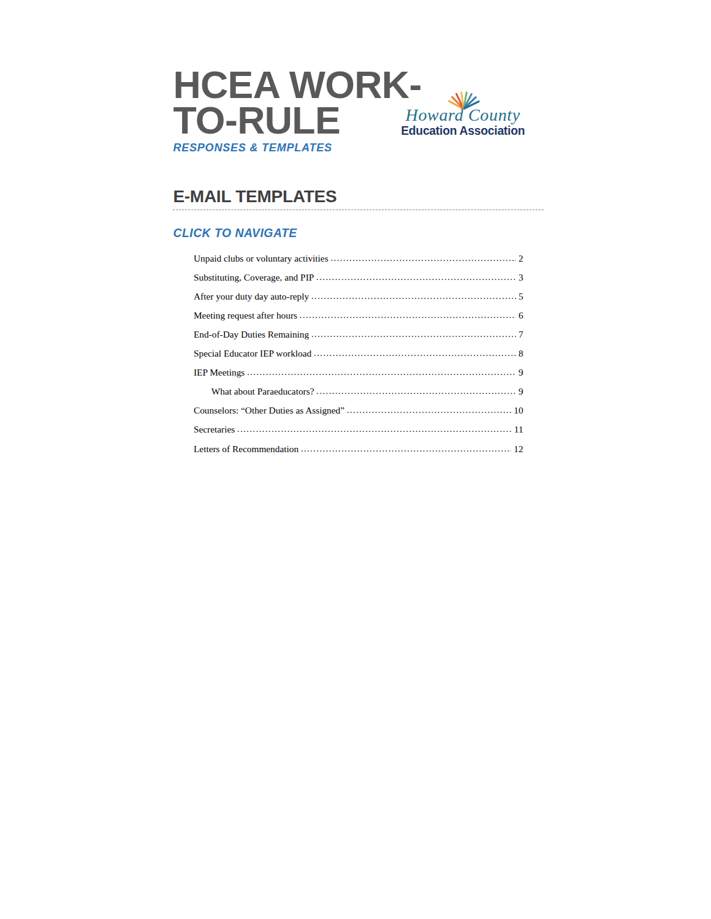Howard County
Education Association
HCEA Work-to-Rule
Responses & Templates
E-mail Templates
Click to Navigate
Unpaid clubs or voluntary activities .................................................................................................. 2
Substituting, Coverage, and PIP ..................................................................................................... 3
After your duty day auto-reply ..................................................................................................... 5
Meeting request after hours ......................................................................................................... 6
End-of-Day Duties Remaining ..................................................................................................... 7
Special Educator IEP workload .................................................................................................... 8
IEP Meetings ............................................................................................................................. 9
What about Paraeducators? ....................................................................................................... 9
Counselors: “Other Duties as Assigned” ............................................................................. 10
Secretaries .............................................................................................................................. 11
Letters of Recommendation ......................................................................................................... 12